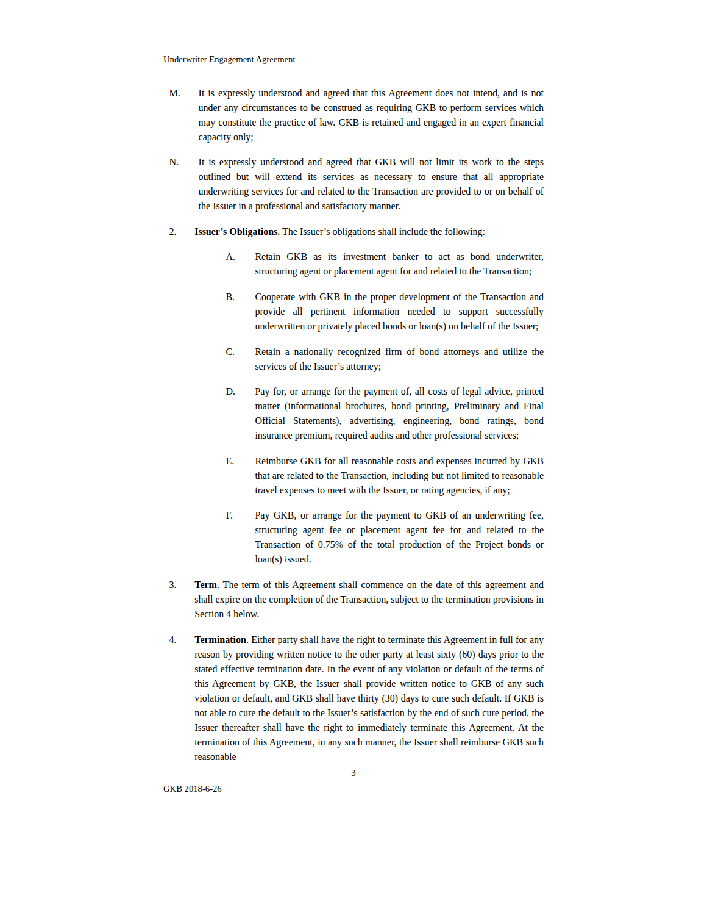Underwriter Engagement Agreement
M. It is expressly understood and agreed that this Agreement does not intend, and is not under any circumstances to be construed as requiring GKB to perform services which may constitute the practice of law. GKB is retained and engaged in an expert financial capacity only;
N. It is expressly understood and agreed that GKB will not limit its work to the steps outlined but will extend its services as necessary to ensure that all appropriate underwriting services for and related to the Transaction are provided to or on behalf of the Issuer in a professional and satisfactory manner.
2. Issuer’s Obligations. The Issuer’s obligations shall include the following:
A. Retain GKB as its investment banker to act as bond underwriter, structuring agent or placement agent for and related to the Transaction;
B. Cooperate with GKB in the proper development of the Transaction and provide all pertinent information needed to support successfully underwritten or privately placed bonds or loan(s) on behalf of the Issuer;
C. Retain a nationally recognized firm of bond attorneys and utilize the services of the Issuer’s attorney;
D. Pay for, or arrange for the payment of, all costs of legal advice, printed matter (informational brochures, bond printing, Preliminary and Final Official Statements), advertising, engineering, bond ratings, bond insurance premium, required audits and other professional services;
E. Reimburse GKB for all reasonable costs and expenses incurred by GKB that are related to the Transaction, including but not limited to reasonable travel expenses to meet with the Issuer, or rating agencies, if any;
F. Pay GKB, or arrange for the payment to GKB of an underwriting fee, structuring agent fee or placement agent fee for and related to the Transaction of 0.75% of the total production of the Project bonds or loan(s) issued.
3. Term. The term of this Agreement shall commence on the date of this agreement and shall expire on the completion of the Transaction, subject to the termination provisions in Section 4 below.
4. Termination. Either party shall have the right to terminate this Agreement in full for any reason by providing written notice to the other party at least sixty (60) days prior to the stated effective termination date. In the event of any violation or default of the terms of this Agreement by GKB, the Issuer shall provide written notice to GKB of any such violation or default, and GKB shall have thirty (30) days to cure such default. If GKB is not able to cure the default to the Issuer’s satisfaction by the end of such cure period, the Issuer thereafter shall have the right to immediately terminate this Agreement. At the termination of this Agreement, in any such manner, the Issuer shall reimburse GKB such reasonable
3
GKB 2018-6-26